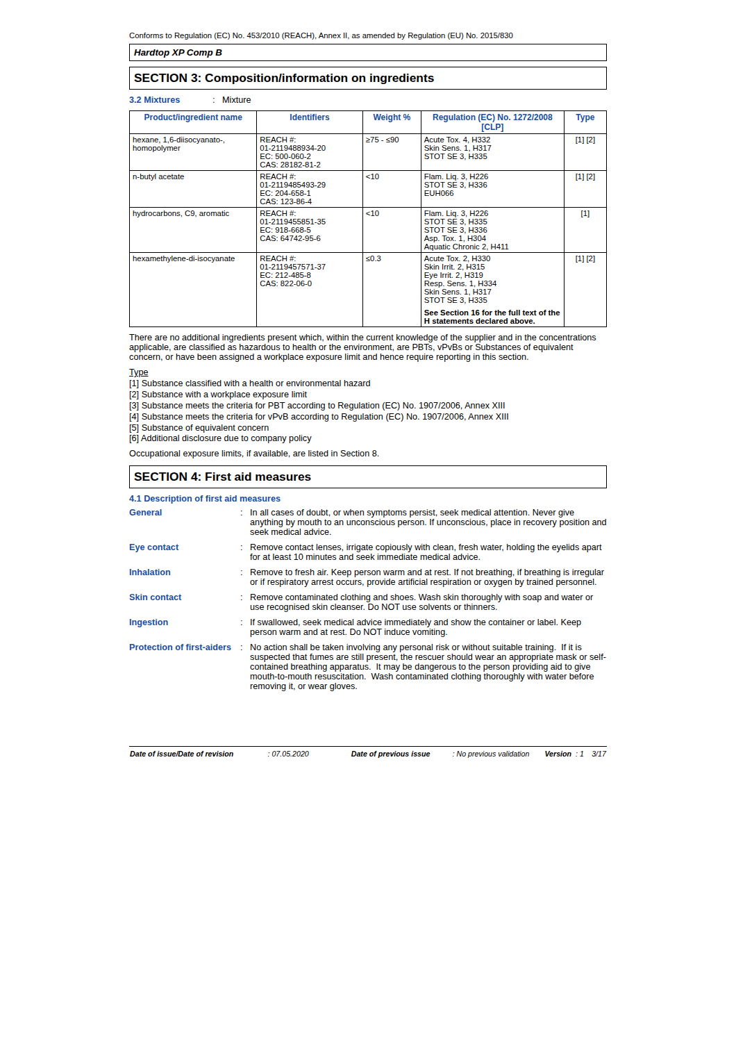Conforms to Regulation (EC) No. 453/2010 (REACH), Annex II, as amended by Regulation (EU) No. 2015/830
Hardtop XP Comp B
SECTION 3: Composition/information on ingredients
3.2 Mixtures: Mixture
| Product/ingredient name | Identifiers | Weight % | Regulation (EC) No. 1272/2008 [CLP] | Type |
| --- | --- | --- | --- | --- |
| hexane, 1,6-diisocyanato-, homopolymer | REACH #: 01-2119488934-20 EC: 500-060-2 CAS: 28182-81-2 | ≥75 - ≤90 | Acute Tox. 4, H332 Skin Sens. 1, H317 STOT SE 3, H335 | [1] [2] |
| n-butyl acetate | REACH #: 01-2119485493-29 EC: 204-658-1 CAS: 123-86-4 | <10 | Flam. Liq. 3, H226 STOT SE 3, H336 EUH066 | [1] [2] |
| hydrocarbons, C9, aromatic | REACH #: 01-2119455851-35 EC: 918-668-5 CAS: 64742-95-6 | <10 | Flam. Liq. 3, H226 STOT SE 3, H335 STOT SE 3, H336 Asp. Tox. 1, H304 Aquatic Chronic 2, H411 | [1] |
| hexamethylene-di-isocyanate | REACH #: 01-2119457571-37 EC: 212-485-8 CAS: 822-06-0 | ≤0.3 | Acute Tox. 2, H330 Skin Irrit. 2, H315 Eye Irrit. 2, H319 Resp. Sens. 1, H334 Skin Sens. 1, H317 STOT SE 3, H335 See Section 16 for the full text of the H statements declared above. | [1] [2] |
There are no additional ingredients present which, within the current knowledge of the supplier and in the concentrations applicable, are classified as hazardous to health or the environment, are PBTs, vPvBs or Substances of equivalent concern, or have been assigned a workplace exposure limit and hence require reporting in this section.
Type
[1] Substance classified with a health or environmental hazard
[2] Substance with a workplace exposure limit
[3] Substance meets the criteria for PBT according to Regulation (EC) No. 1907/2006, Annex XIII
[4] Substance meets the criteria for vPvB according to Regulation (EC) No. 1907/2006, Annex XIII
[5] Substance of equivalent concern
[6] Additional disclosure due to company policy
Occupational exposure limits, if available, are listed in Section 8.
SECTION 4: First aid measures
4.1 Description of first aid measures
| General | : | In all cases of doubt, or when symptoms persist, seek medical attention. Never give anything by mouth to an unconscious person. If unconscious, place in recovery position and seek medical advice. |
| Eye contact | : | Remove contact lenses, irrigate copiously with clean, fresh water, holding the eyelids apart for at least 10 minutes and seek immediate medical advice. |
| Inhalation | : | Remove to fresh air. Keep person warm and at rest. If not breathing, if breathing is irregular or if respiratory arrest occurs, provide artificial respiration or oxygen by trained personnel. |
| Skin contact | : | Remove contaminated clothing and shoes. Wash skin thoroughly with soap and water or use recognised skin cleanser. Do NOT use solvents or thinners. |
| Ingestion | : | If swallowed, seek medical advice immediately and show the container or label. Keep person warm and at rest. Do NOT induce vomiting. |
| Protection of first-aiders | : | No action shall be taken involving any personal risk or without suitable training. If it is suspected that fumes are still present, the rescuer should wear an appropriate mask or self-contained breathing apparatus. It may be dangerous to the person providing aid to give mouth-to-mouth resuscitation. Wash contaminated clothing thoroughly with water before removing it, or wear gloves. |
| Date of issue/Date of revision | : 07.05.2020 | Date of previous issue | : No previous validation | Version : 1 | 3/17 |